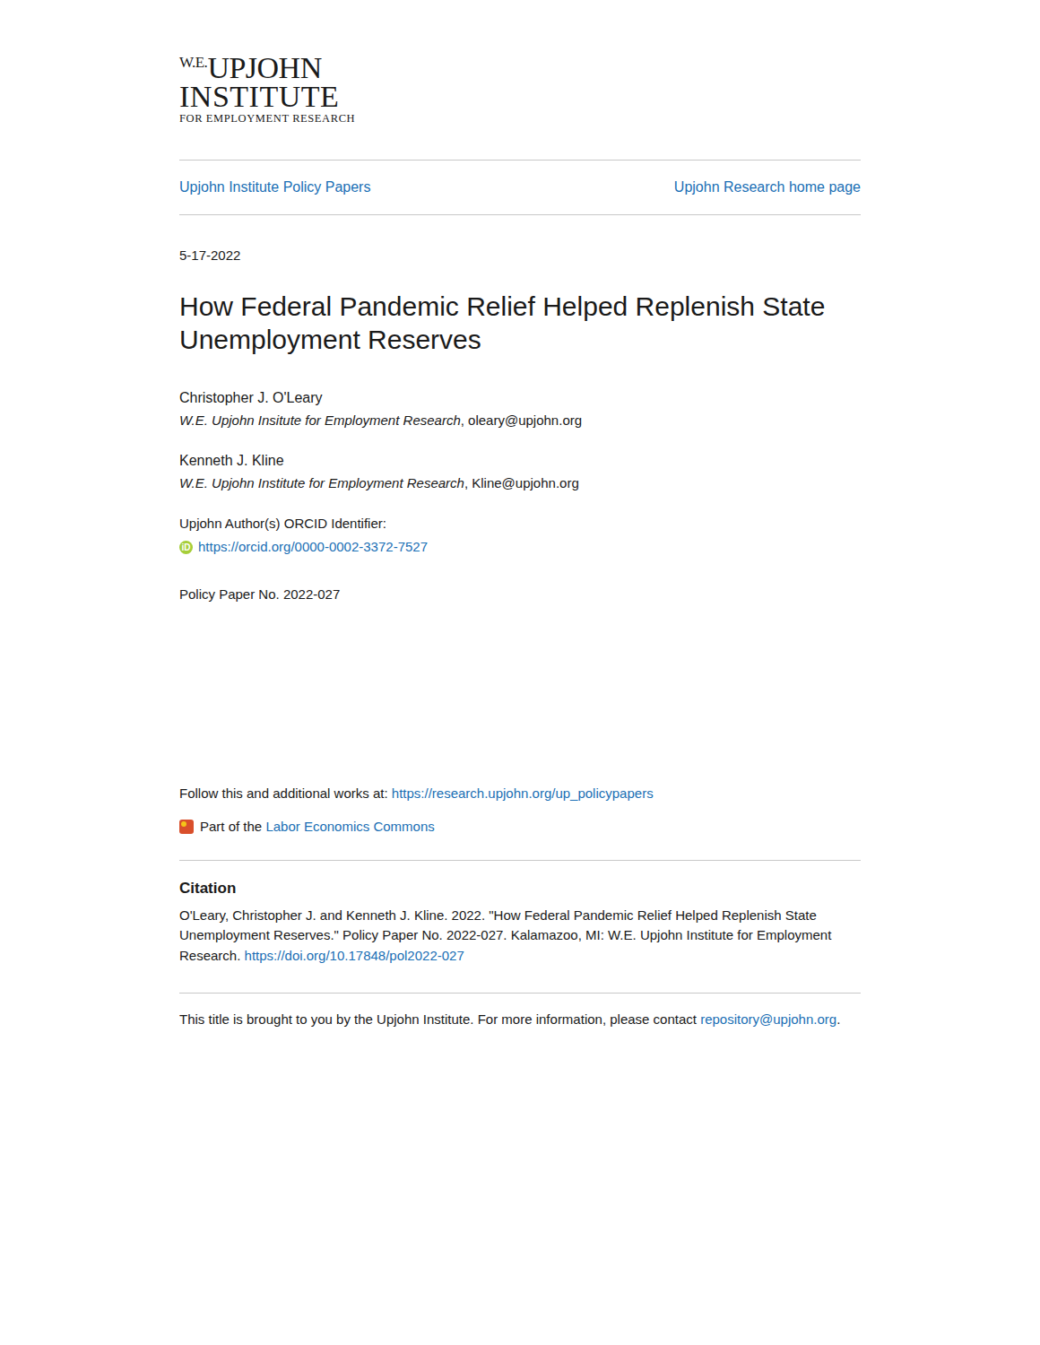W.E.UPJOHN
INSTITUTE
FOR EMPLOYMENT RESEARCH
Upjohn Institute Policy Papers Upjohn Research home page
5-17-2022
How Federal Pandemic Relief Helped Replenish State Unemployment Reserves
Christopher J. O'Leary
W.E. Upjohn Insitute for Employment Research, oleary@upjohn.org
Kenneth J. Kline
W.E. Upjohn Institute for Employment Research, Kline@upjohn.org
Upjohn Author(s) ORCID Identifier:
iD https://orcid.org/0000-0002-3372-7527
Policy Paper No. 2022-027
Follow this and additional works at: https://research.upjohn.org/up_policypapers
Part of the Labor Economics Commons
Citation
O'Leary, Christopher J. and Kenneth J. Kline. 2022. "How Federal Pandemic Relief Helped Replenish State Unemployment Reserves." Policy Paper No. 2022-027. Kalamazoo, MI: W.E. Upjohn Institute for Employment Research. https://doi.org/10.17848/pol2022-027
This title is brought to you by the Upjohn Institute. For more information, please contact repository@upjohn.org.